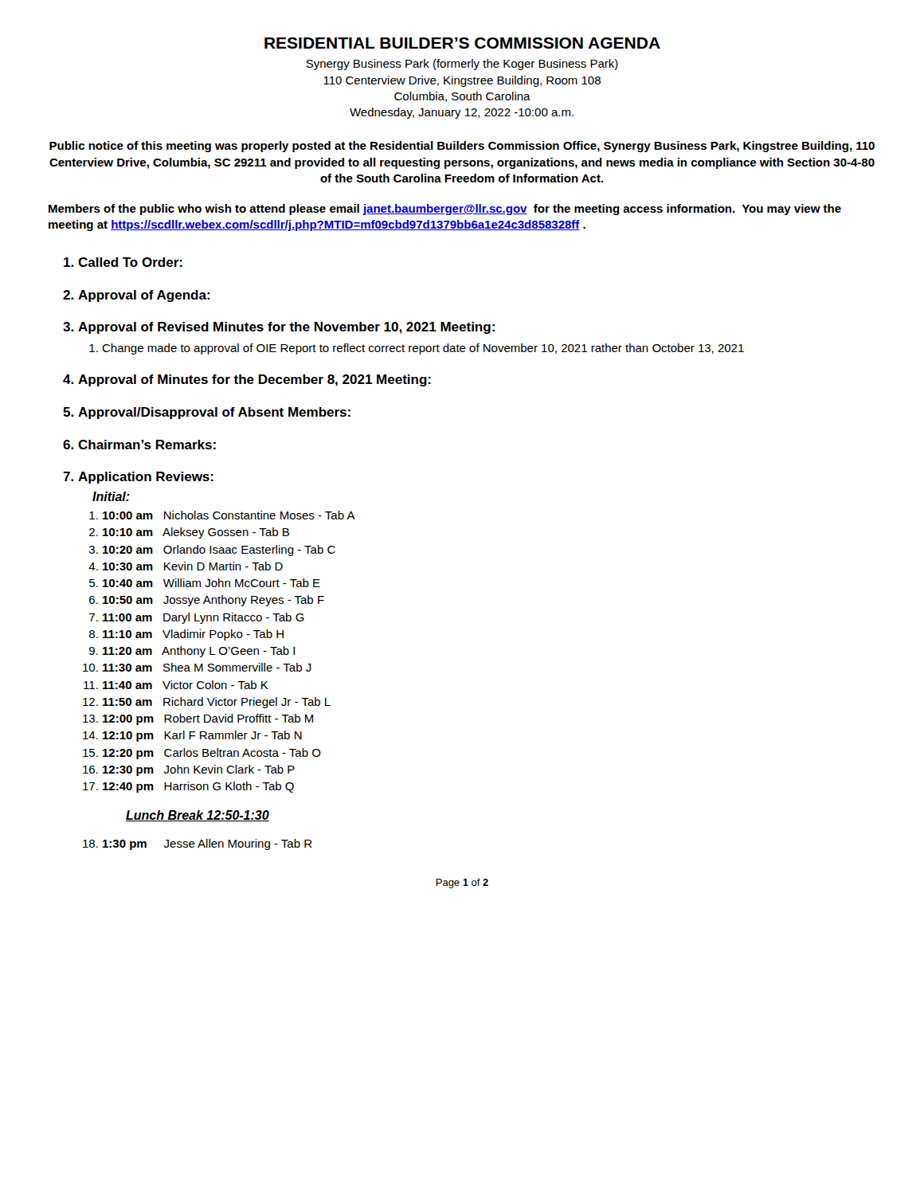RESIDENTIAL BUILDER’S COMMISSION AGENDA
Synergy Business Park (formerly the Koger Business Park)
110 Centerview Drive, Kingstree Building, Room 108
Columbia, South Carolina
Wednesday, January 12, 2022 -10:00 a.m.
Public notice of this meeting was properly posted at the Residential Builders Commission Office, Synergy Business Park, Kingstree Building, 110 Centerview Drive, Columbia, SC 29211 and provided to all requesting persons, organizations, and news media in compliance with Section 30-4-80 of the South Carolina Freedom of Information Act.
Members of the public who wish to attend please email janet.baumberger@llr.sc.gov for the meeting access information. You may view the meeting at https://scdllr.webex.com/scdllr/j.php?MTID=mf09cbd97d1379bb6a1e24c3d858328ff .
Called To Order:
Approval of Agenda:
Approval of Revised Minutes for the November 10, 2021 Meeting:
Change made to approval of OIE Report to reflect correct report date of November 10, 2021 rather than October 13, 2021
Approval of Minutes for the December 8, 2021 Meeting:
Approval/Disapproval of Absent Members:
Chairman’s Remarks:
Application Reviews:
Initial:
10:00 am Nicholas Constantine Moses - Tab A
10:10 am Aleksey Gossen - Tab B
10:20 am Orlando Isaac Easterling - Tab C
10:30 am Kevin D Martin - Tab D
10:40 am William John McCourt - Tab E
10:50 am Jossye Anthony Reyes - Tab F
11:00 am Daryl Lynn Ritacco - Tab G
11:10 am Vladimir Popko - Tab H
11:20 am Anthony L O’Geen - Tab I
11:30 am Shea M Sommerville - Tab J
11:40 am Victor Colon - Tab K
11:50 am Richard Victor Priegel Jr - Tab L
12:00 pm Robert David Proffitt - Tab M
12:10 pm Karl F Rammler Jr - Tab N
12:20 pm Carlos Beltran Acosta - Tab O
12:30 pm John Kevin Clark - Tab P
12:40 pm Harrison G Kloth - Tab Q
Lunch Break 12:50-1:30
1:30 pm Jesse Allen Mouring - Tab R
Page 1 of 2